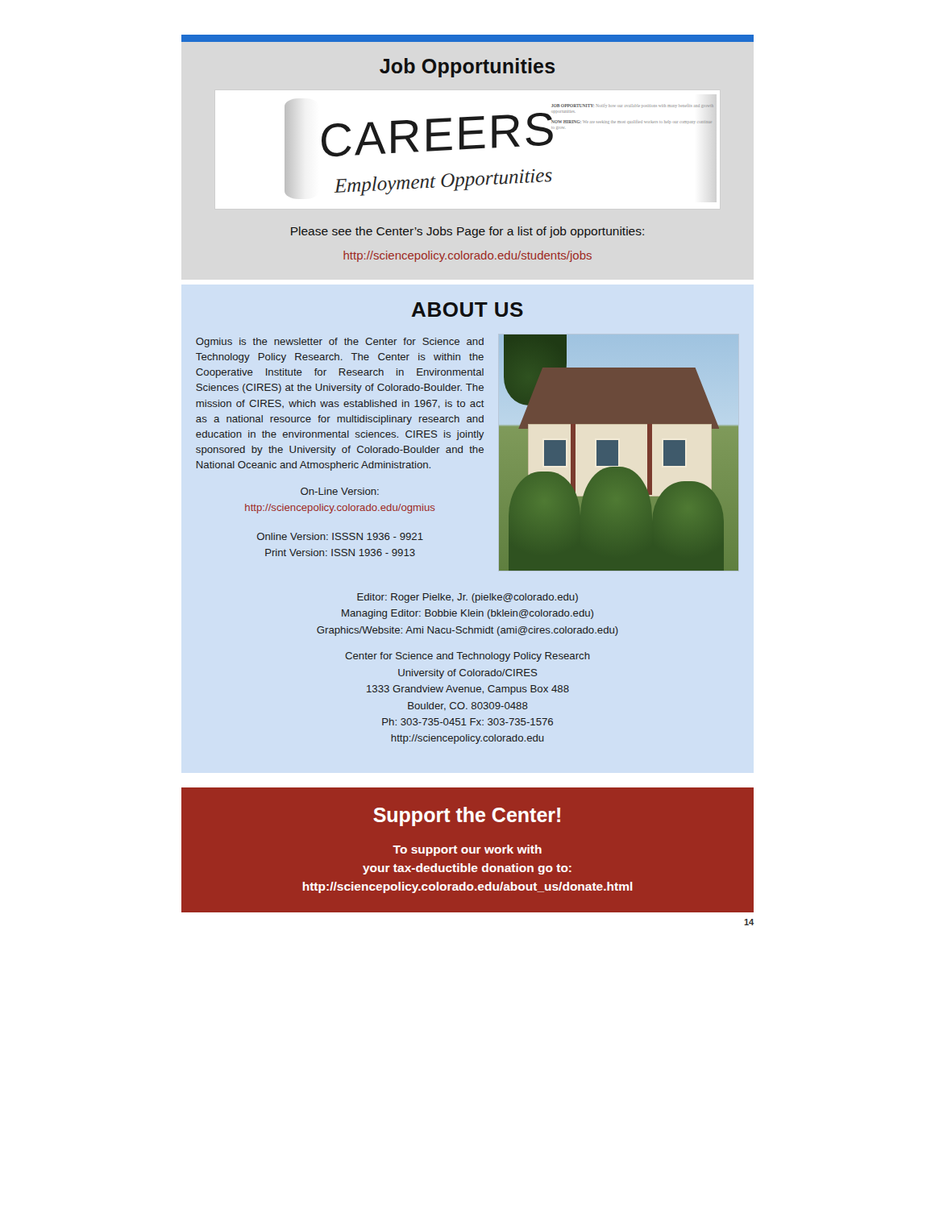Job Opportunities
CAREERS
Employment Opportunities
JOB OPPORTUNITY: Notify how our available positions with many benefits and growth opportunities.
NOW HIRING: We are seeking the most qualified workers to help our company continue to grow.
Please see the Center’s Jobs Page for a list of job opportunities:
http://sciencepolicy.colorado.edu/students/jobs
ABOUT US
Ogmius is the newsletter of the Center for Science and Technology Policy Research. The Center is within the Cooperative Institute for Research in Environmental Sciences (CIRES) at the University of Colorado-Boulder. The mission of CIRES, which was established in 1967, is to act as a national resource for multidisciplinary research and education in the environmental sciences. CIRES is jointly sponsored by the University of Colorado-Boulder and the National Oceanic and Atmospheric Administration.
On-Line Version:
http://sciencepolicy.colorado.edu/ogmius
Online Version: ISSSN 1936 - 9921
Print Version: ISSN 1936 - 9913
Editor: Roger Pielke, Jr. (pielke@colorado.edu)
Managing Editor: Bobbie Klein (bklein@colorado.edu)
Graphics/Website: Ami Nacu-Schmidt (ami@cires.colorado.edu)
Center for Science and Technology Policy Research
University of Colorado/CIRES
1333 Grandview Avenue, Campus Box 488
Boulder, CO. 80309-0488
Ph: 303-735-0451 Fx: 303-735-1576
http://sciencepolicy.colorado.edu
Support the Center!
To support our work with
your tax-deductible donation go to:
http://sciencepolicy.colorado.edu/about_us/donate.html
14